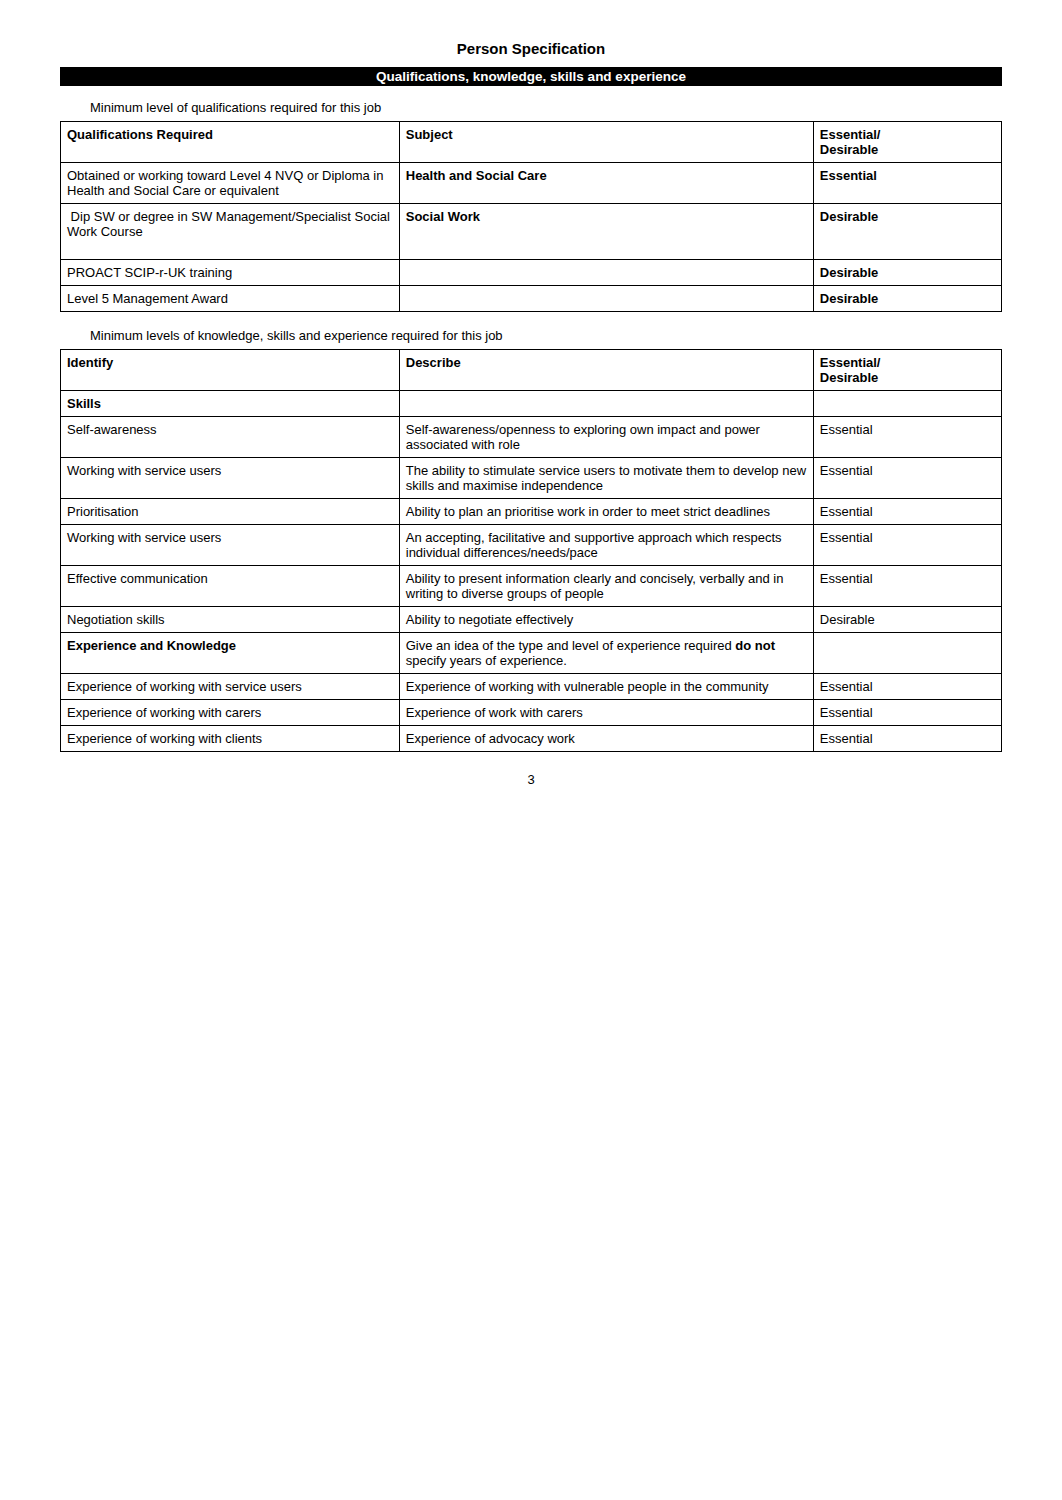Person Specification
Qualifications, knowledge, skills and experience
Minimum level of qualifications required for this job
| Qualifications Required | Subject | Essential/ Desirable |
| --- | --- | --- |
| Obtained or working toward Level 4 NVQ or Diploma in Health and Social Care or equivalent | Health and Social Care | Essential |
| Dip SW or degree in SW Management/Specialist Social Work Course | Social Work | Desirable |
| PROACT SCIP-r-UK training | | Desirable |
| Level 5 Management Award | | Desirable |
Minimum levels of knowledge, skills and experience required for this job
| Identify | Describe | Essential/ Desirable |
| --- | --- | --- |
| Skills | | |
| Self-awareness | Self-awareness/openness to exploring own impact and power associated with role | Essential |
| Working with service users | The ability to stimulate service users to motivate them to develop new skills and maximise independence | Essential |
| Prioritisation | Ability to plan an prioritise work in order to meet strict deadlines | Essential |
| Working with service users | An accepting, facilitative and supportive approach which respects individual differences/needs/pace | Essential |
| Effective communication | Ability to present information clearly and concisely, verbally and in writing to diverse groups of people | Essential |
| Negotiation skills | Ability to negotiate effectively | Desirable |
| Experience and Knowledge | Give an idea of the type and level of experience required do not specify years of experience. | |
| Experience of working with service users | Experience of working with vulnerable people in the community | Essential |
| Experience of working with carers | Experience of work with carers | Essential |
| Experience of working with clients | Experience of advocacy work | Essential |
3